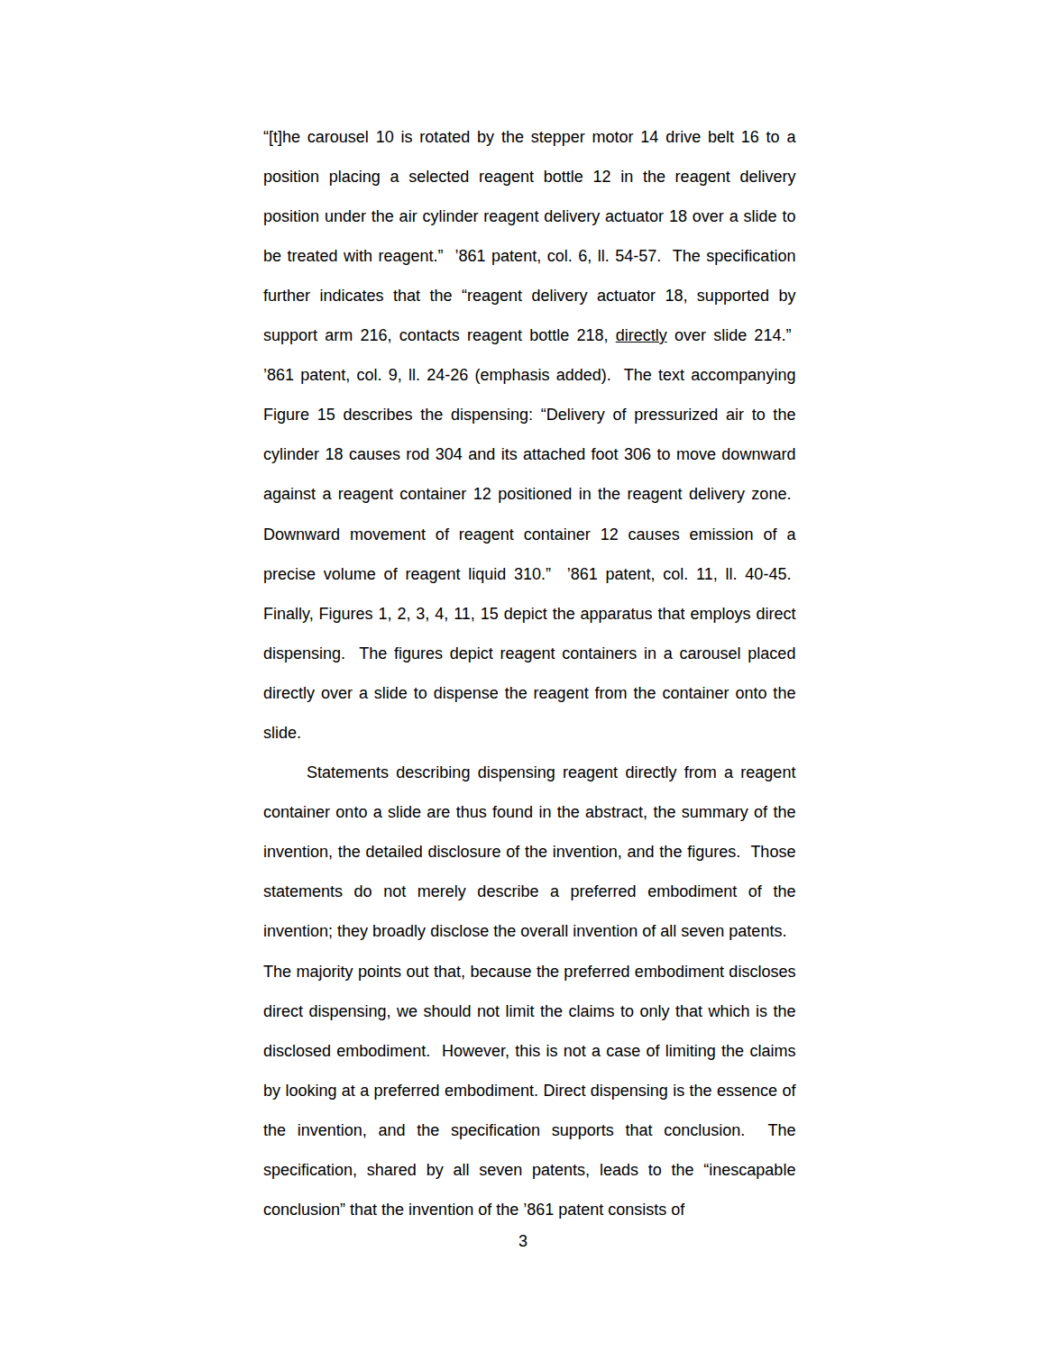“[t]he carousel 10 is rotated by the stepper motor 14 drive belt 16 to a position placing a selected reagent bottle 12 in the reagent delivery position under the air cylinder reagent delivery actuator 18 over a slide to be treated with reagent.” ’861 patent, col. 6, ll. 54-57. The specification further indicates that the “reagent delivery actuator 18, supported by support arm 216, contacts reagent bottle 218, directly over slide 214.” ’861 patent, col. 9, ll. 24-26 (emphasis added). The text accompanying Figure 15 describes the dispensing: “Delivery of pressurized air to the cylinder 18 causes rod 304 and its attached foot 306 to move downward against a reagent container 12 positioned in the reagent delivery zone. Downward movement of reagent container 12 causes emission of a precise volume of reagent liquid 310.” ’861 patent, col. 11, ll. 40-45. Finally, Figures 1, 2, 3, 4, 11, 15 depict the apparatus that employs direct dispensing. The figures depict reagent containers in a carousel placed directly over a slide to dispense the reagent from the container onto the slide.
Statements describing dispensing reagent directly from a reagent container onto a slide are thus found in the abstract, the summary of the invention, the detailed disclosure of the invention, and the figures. Those statements do not merely describe a preferred embodiment of the invention; they broadly disclose the overall invention of all seven patents. The majority points out that, because the preferred embodiment discloses direct dispensing, we should not limit the claims to only that which is the disclosed embodiment. However, this is not a case of limiting the claims by looking at a preferred embodiment. Direct dispensing is the essence of the invention, and the specification supports that conclusion. The specification, shared by all seven patents, leads to the “inescapable conclusion” that the invention of the ’861 patent consists of
3